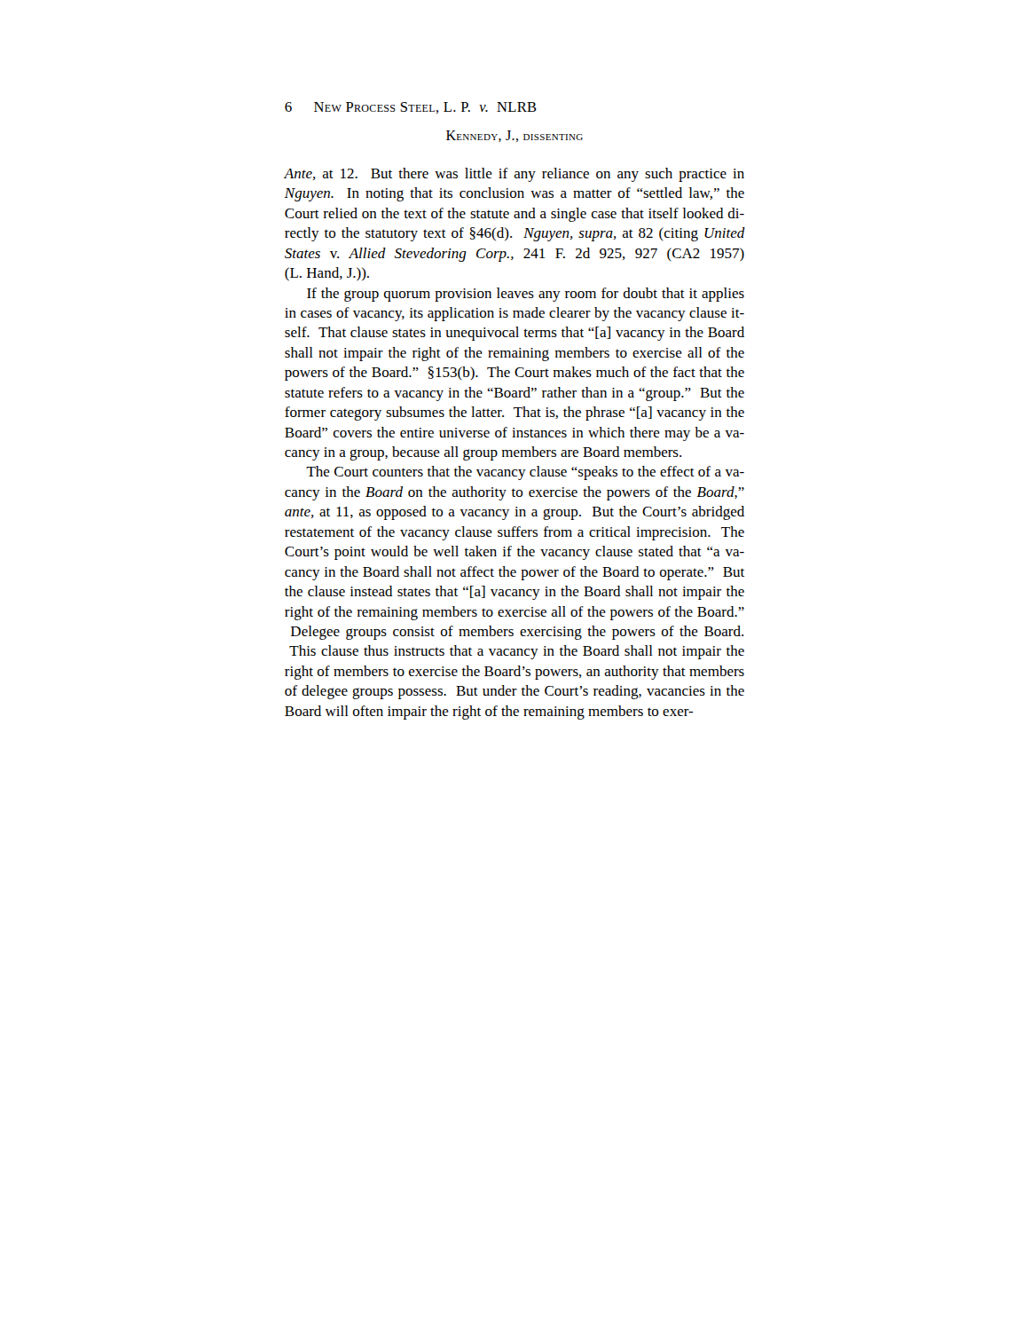6 New Process Steel, L. P. v. NLRB
Kennedy, J., dissenting
Ante, at 12. But there was little if any reliance on any such practice in Nguyen. In noting that its conclusion was a matter of “settled law,” the Court relied on the text of the statute and a single case that itself looked directly to the statutory text of §46(d). Nguyen, supra, at 82 (citing United States v. Allied Stevedoring Corp., 241 F. 2d 925, 927 (CA2 1957) (L. Hand, J.)).
If the group quorum provision leaves any room for doubt that it applies in cases of vacancy, its application is made clearer by the vacancy clause itself. That clause states in unequivocal terms that “[a] vacancy in the Board shall not impair the right of the remaining members to exercise all of the powers of the Board.” §153(b). The Court makes much of the fact that the statute refers to a vacancy in the “Board” rather than in a “group.” But the former category subsumes the latter. That is, the phrase “[a] vacancy in the Board” covers the entire universe of instances in which there may be a vacancy in a group, because all group members are Board members.
The Court counters that the vacancy clause “speaks to the effect of a vacancy in the Board on the authority to exercise the powers of the Board,” ante, at 11, as opposed to a vacancy in a group. But the Court’s abridged restatement of the vacancy clause suffers from a critical imprecision. The Court’s point would be well taken if the vacancy clause stated that “a vacancy in the Board shall not affect the power of the Board to operate.” But the clause instead states that “[a] vacancy in the Board shall not impair the right of the remaining members to exercise all of the powers of the Board.” Delegee groups consist of members exercising the powers of the Board. This clause thus instructs that a vacancy in the Board shall not impair the right of members to exercise the Board’s powers, an authority that members of delegee groups possess. But under the Court’s reading, vacancies in the Board will often impair the right of the remaining members to exer-